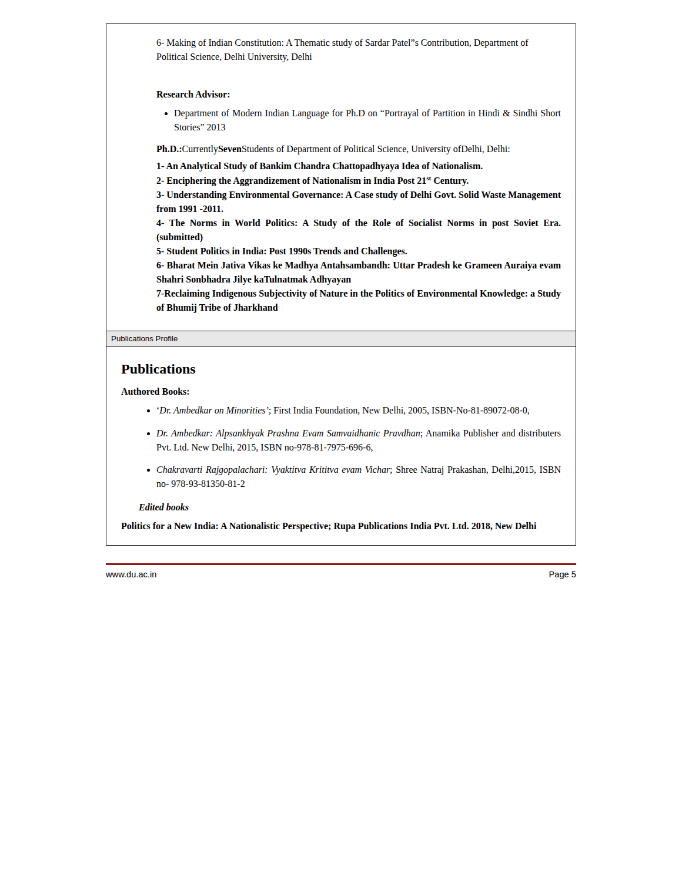6- Making of Indian Constitution: A Thematic study of Sardar Patel”s Contribution, Department of Political Science, Delhi University, Delhi
Research Advisor:
Department of Modern Indian Language for Ph.D on “Portrayal of Partition in Hindi & Sindhi Short Stories” 2013
Ph.D.: CurrentlySeven Students of Department of Political Science, University ofDelhi, Delhi:
1- An Analytical Study of Bankim Chandra Chattopadhyaya Idea of Nationalism.
2- Enciphering the Aggrandizement of Nationalism in India Post 21st Century.
3- Understanding Environmental Governance: A Case study of Delhi Govt. Solid Waste Management from 1991 -2011.
4- The Norms in World Politics: A Study of the Role of Socialist Norms in post Soviet Era. (submitted)
5- Student Politics in India: Post 1990s Trends and Challenges.
6- Bharat Mein Jativa Vikas ke Madhya Antahsambandh: Uttar Pradesh ke Grameen Auraiya evam Shahri Sonbhadra Jilye kaTulnatmak Adhyayan
7-Reclaiming Indigenous Subjectivity of Nature in the Politics of Environmental Knowledge: a Study of Bhumij Tribe of Jharkhand
Publications Profile
Publications
Authored Books:
‘Dr. Ambedkar on Minorities’; First India Foundation, New Delhi, 2005, ISBN-No-81-89072-08-0,
Dr. Ambedkar: Alpsankhyak Prashna Evam Samvaidhanic Pravdhan; Anamika Publisher and distributers Pvt. Ltd. New Delhi, 2015, ISBN no-978-81-7975-696-6,
Chakravarti Rajgopalachari: Vyaktitva Krititva evam Vichar; Shree Natraj Prakashan, Delhi,2015, ISBN no- 978-93-81350-81-2
Edited books
Politics for a New India: A Nationalistic Perspective; Rupa Publications India Pvt. Ltd. 2018, New Delhi
www.du.ac.in Page 5